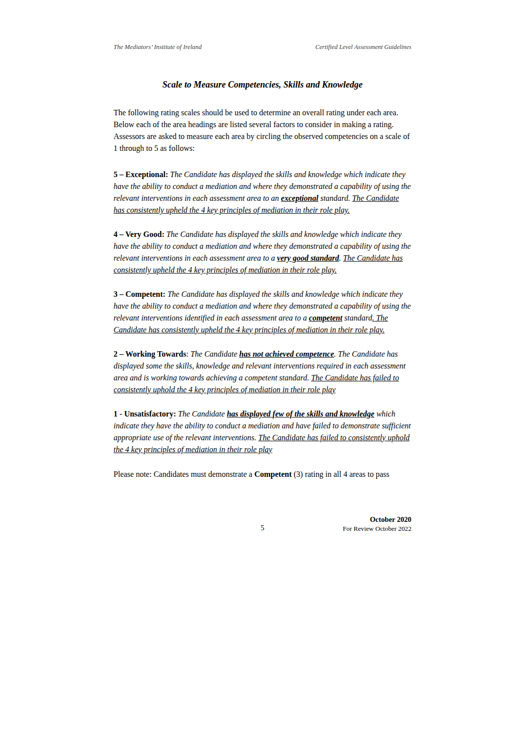The Mediators’ Institute of Ireland
Certified Level Assessment Guidelines
Scale to Measure Competencies, Skills and Knowledge
The following rating scales should be used to determine an overall rating under each area. Below each of the area headings are listed several factors to consider in making a rating. Assessors are asked to measure each area by circling the observed competencies on a scale of 1 through to 5 as follows:
5 – Exceptional: The Candidate has displayed the skills and knowledge which indicate they have the ability to conduct a mediation and where they demonstrated a capability of using the relevant interventions in each assessment area to an exceptional standard. The Candidate has consistently upheld the 4 key principles of mediation in their role play.
4 – Very Good: The Candidate has displayed the skills and knowledge which indicate they have the ability to conduct a mediation and where they demonstrated a capability of using the relevant interventions in each assessment area to a very good standard. The Candidate has consistently upheld the 4 key principles of mediation in their role play.
3 – Competent: The Candidate has displayed the skills and knowledge which indicate they have the ability to conduct a mediation and where they demonstrated a capability of using the relevant interventions identified in each assessment area to a competent standard. The Candidate has consistently upheld the 4 key principles of mediation in their role play.
2 – Working Towards: The Candidate has not achieved competence. The Candidate has displayed some the skills, knowledge and relevant interventions required in each assessment area and is working towards achieving a competent standard. The Candidate has failed to consistently uphold the 4 key principles of mediation in their role play
1 - Unsatisfactory: The Candidate has displayed few of the skills and knowledge which indicate they have the ability to conduct a mediation and have failed to demonstrate sufficient appropriate use of the relevant interventions. The Candidate has failed to consistently uphold the 4 key principles of mediation in their role play
Please note: Candidates must demonstrate a Competent (3) rating in all 4 areas to pass
5
October 2020
For Review October 2022